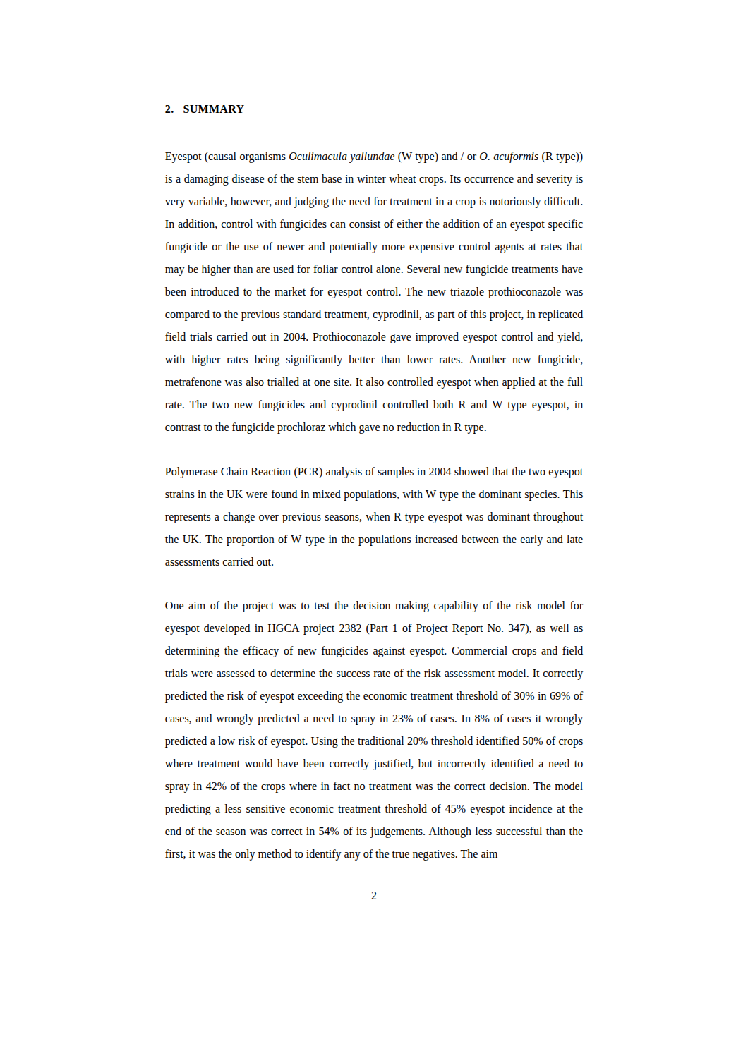2. SUMMARY
Eyespot (causal organisms Oculimacula yallundae (W type) and / or O. acuformis (R type)) is a damaging disease of the stem base in winter wheat crops. Its occurrence and severity is very variable, however, and judging the need for treatment in a crop is notoriously difficult. In addition, control with fungicides can consist of either the addition of an eyespot specific fungicide or the use of newer and potentially more expensive control agents at rates that may be higher than are used for foliar control alone. Several new fungicide treatments have been introduced to the market for eyespot control. The new triazole prothioconazole was compared to the previous standard treatment, cyprodinil, as part of this project, in replicated field trials carried out in 2004. Prothioconazole gave improved eyespot control and yield, with higher rates being significantly better than lower rates. Another new fungicide, metrafenone was also trialled at one site. It also controlled eyespot when applied at the full rate. The two new fungicides and cyprodinil controlled both R and W type eyespot, in contrast to the fungicide prochloraz which gave no reduction in R type.
Polymerase Chain Reaction (PCR) analysis of samples in 2004 showed that the two eyespot strains in the UK were found in mixed populations, with W type the dominant species. This represents a change over previous seasons, when R type eyespot was dominant throughout the UK. The proportion of W type in the populations increased between the early and late assessments carried out.
One aim of the project was to test the decision making capability of the risk model for eyespot developed in HGCA project 2382 (Part 1 of Project Report No. 347), as well as determining the efficacy of new fungicides against eyespot. Commercial crops and field trials were assessed to determine the success rate of the risk assessment model. It correctly predicted the risk of eyespot exceeding the economic treatment threshold of 30% in 69% of cases, and wrongly predicted a need to spray in 23% of cases. In 8% of cases it wrongly predicted a low risk of eyespot. Using the traditional 20% threshold identified 50% of crops where treatment would have been correctly justified, but incorrectly identified a need to spray in 42% of the crops where in fact no treatment was the correct decision. The model predicting a less sensitive economic treatment threshold of 45% eyespot incidence at the end of the season was correct in 54% of its judgements. Although less successful than the first, it was the only method to identify any of the true negatives. The aim
2